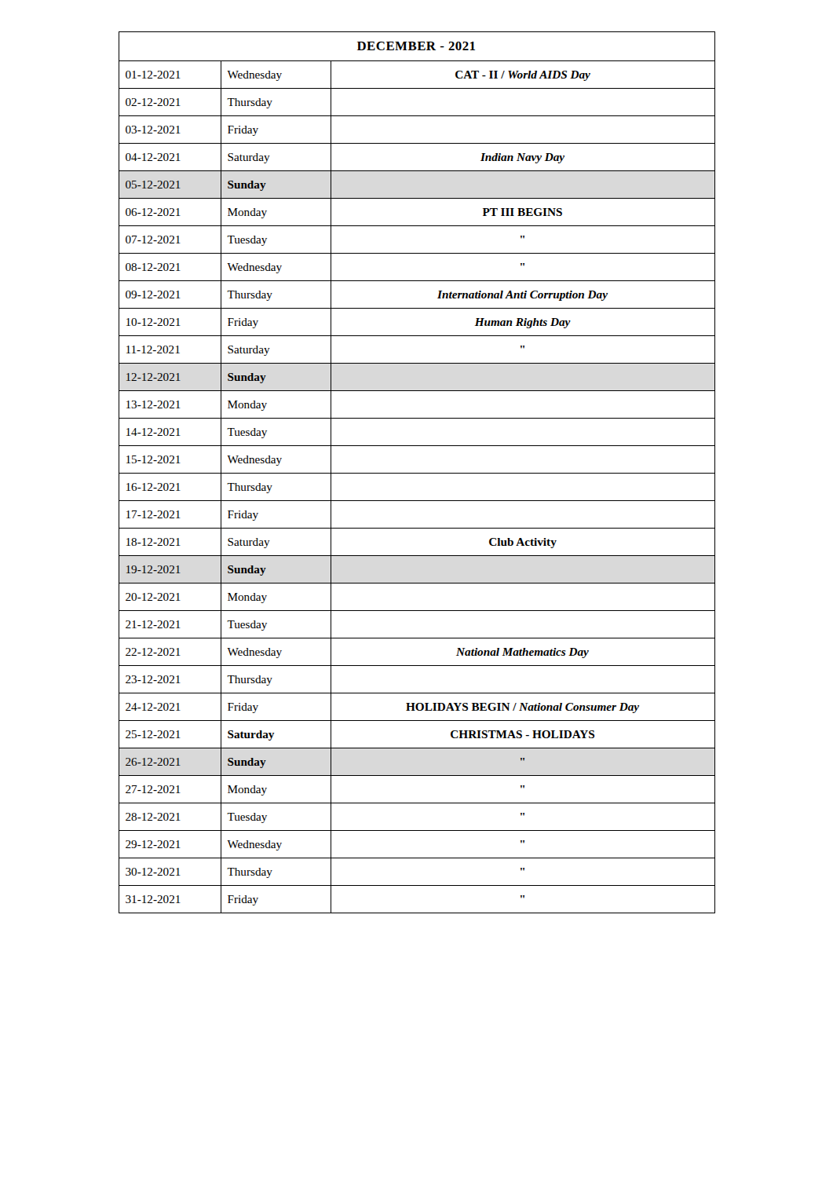DECEMBER - 2021
| 01-12-2021 | Wednesday | CAT - II / World AIDS Day |
| 02-12-2021 | Thursday | |
| 03-12-2021 | Friday | |
| 04-12-2021 | Saturday | Indian Navy Day |
| 05-12-2021 | Sunday | |
| 06-12-2021 | Monday | PT III BEGINS |
| 07-12-2021 | Tuesday | " |
| 08-12-2021 | Wednesday | " |
| 09-12-2021 | Thursday | International Anti Corruption Day |
| 10-12-2021 | Friday | Human Rights Day |
| 11-12-2021 | Saturday | " |
| 12-12-2021 | Sunday | |
| 13-12-2021 | Monday | |
| 14-12-2021 | Tuesday | |
| 15-12-2021 | Wednesday | |
| 16-12-2021 | Thursday | |
| 17-12-2021 | Friday | |
| 18-12-2021 | Saturday | Club Activity |
| 19-12-2021 | Sunday | |
| 20-12-2021 | Monday | |
| 21-12-2021 | Tuesday | |
| 22-12-2021 | Wednesday | National Mathematics Day |
| 23-12-2021 | Thursday | |
| 24-12-2021 | Friday | HOLIDAYS BEGIN / National Consumer Day |
| 25-12-2021 | Saturday | CHRISTMAS - HOLIDAYS |
| 26-12-2021 | Sunday | " |
| 27-12-2021 | Monday | " |
| 28-12-2021 | Tuesday | " |
| 29-12-2021 | Wednesday | " |
| 30-12-2021 | Thursday | " |
| 31-12-2021 | Friday | " |